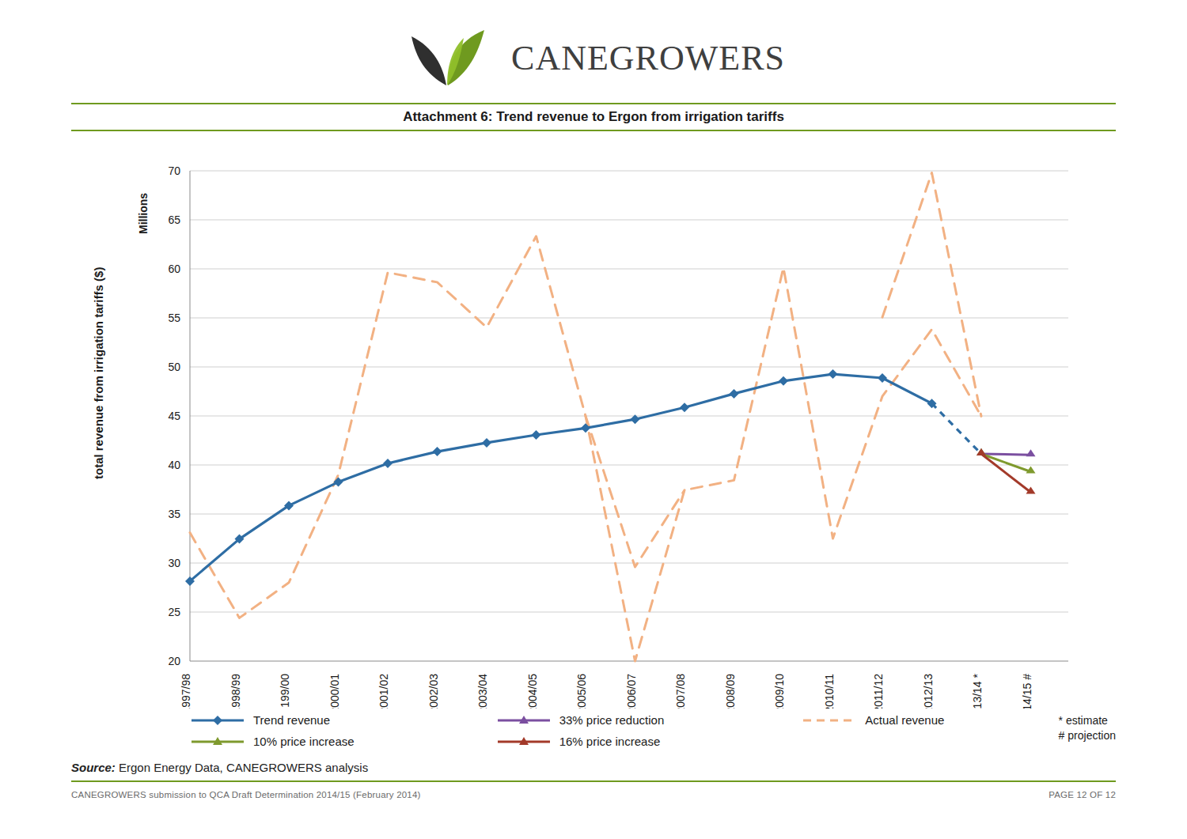CANEGROWERS
Attachment 6: Trend revenue to Ergon from irrigation tariffs
Plot geometry: x: 1997/98 at 150, step 62.5, last (2014/15) at 1212.5 y: 20 at 660, 70 at 40 => 12.4 px per unit 70 65 60 55 50 45 40 35 30 25 20 total revenue from irrigation tariffs ($) Millions 1997/98 1998/99 199/00 2000/01 2001/02 2002/03 2003/04 2004/05 2005/06 2006/07 2007/08 2008/09 2009/10 2010/11 2011/12 2012/13 2013/14 * 2014/15 #
Trend revenue
33% price reduction
Actual revenue
10% price increase
16% price increase
* estimate
# projection
Source: Ergon Energy Data, CANEGROWERS analysis
CANEGROWERS submission to QCA Draft Determination 2014/15 (February 2014)
PAGE 12 OF 12